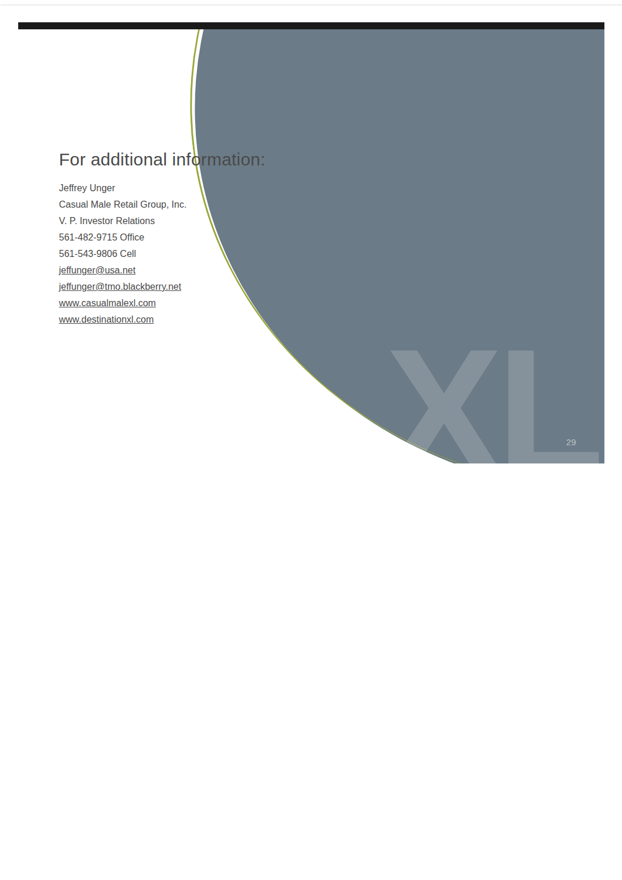XL
29
For additional information:
Jeffrey Unger
Casual Male Retail Group, Inc.
V. P. Investor Relations
561-482-9715 Office
561-543-9806 Cell
jeffunger@usa.net
jeffunger@tmo.blackberry.net
www.casualmalexl.com
www.destinationxl.com